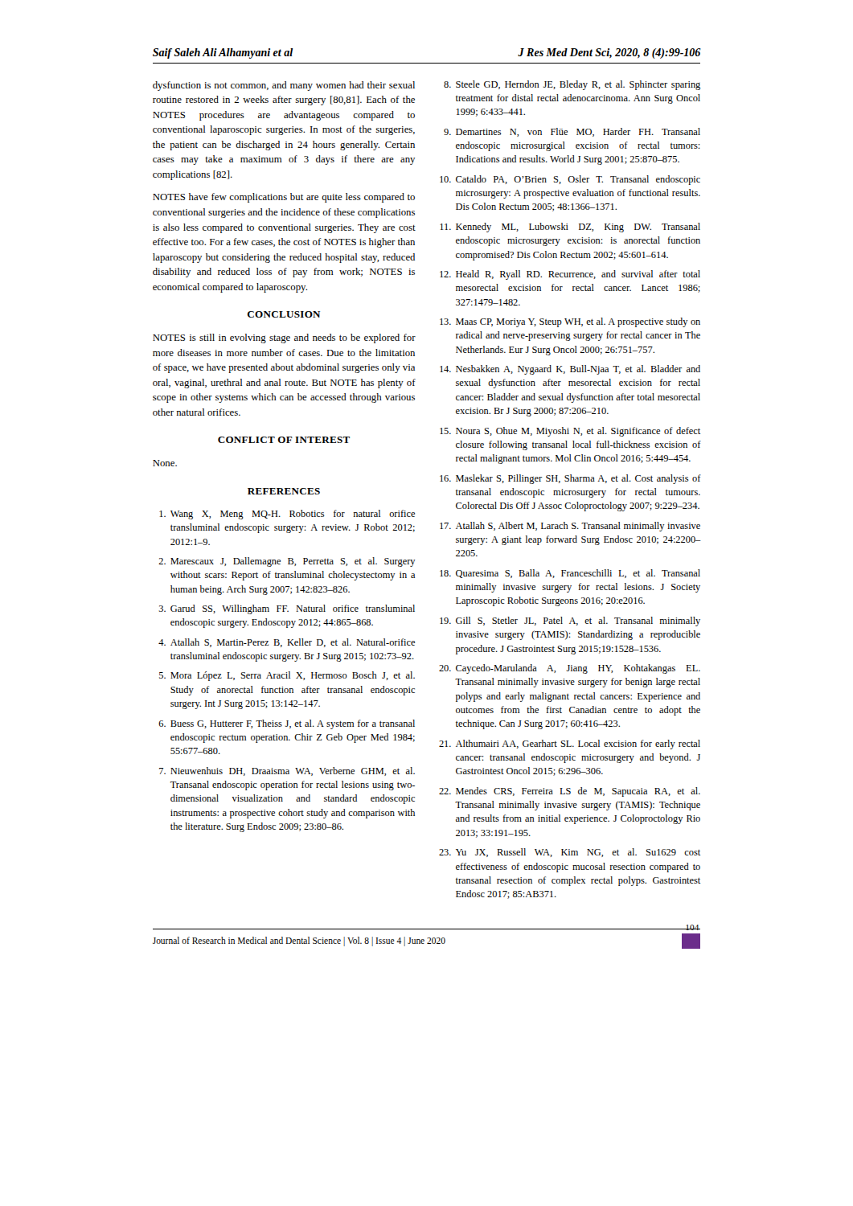Saif Saleh Ali Alhamyani et al
J Res Med Dent Sci, 2020, 8 (4):99-106
dysfunction is not common, and many women had their sexual routine restored in 2 weeks after surgery [80,81]. Each of the NOTES procedures are advantageous compared to conventional laparoscopic surgeries. In most of the surgeries, the patient can be discharged in 24 hours generally. Certain cases may take a maximum of 3 days if there are any complications [82].
NOTES have few complications but are quite less compared to conventional surgeries and the incidence of these complications is also less compared to conventional surgeries. They are cost effective too. For a few cases, the cost of NOTES is higher than laparoscopy but considering the reduced hospital stay, reduced disability and reduced loss of pay from work; NOTES is economical compared to laparoscopy.
CONCLUSION
NOTES is still in evolving stage and needs to be explored for more diseases in more number of cases. Due to the limitation of space, we have presented about abdominal surgeries only via oral, vaginal, urethral and anal route. But NOTE has plenty of scope in other systems which can be accessed through various other natural orifices.
CONFLICT OF INTEREST
None.
REFERENCES
Wang X, Meng MQ-H. Robotics for natural orifice transluminal endoscopic surgery: A review. J Robot 2012; 2012:1–9.
Marescaux J, Dallemagne B, Perretta S, et al. Surgery without scars: Report of transluminal cholecystectomy in a human being. Arch Surg 2007; 142:823–826.
Garud SS, Willingham FF. Natural orifice transluminal endoscopic surgery. Endoscopy 2012; 44:865–868.
Atallah S, Martin-Perez B, Keller D, et al. Natural-orifice transluminal endoscopic surgery. Br J Surg 2015; 102:73–92.
Mora López L, Serra Aracil X, Hermoso Bosch J, et al. Study of anorectal function after transanal endoscopic surgery. Int J Surg 2015; 13:142–147.
Buess G, Hutterer F, Theiss J, et al. A system for a transanal endoscopic rectum operation. Chir Z Geb Oper Med 1984; 55:677–680.
Nieuwenhuis DH, Draaisma WA, Verberne GHM, et al. Transanal endoscopic operation for rectal lesions using two-dimensional visualization and standard endoscopic instruments: a prospective cohort study and comparison with the literature. Surg Endosc 2009; 23:80–86.
Steele GD, Herndon JE, Bleday R, et al. Sphincter sparing treatment for distal rectal adenocarcinoma. Ann Surg Oncol 1999; 6:433–441.
Demartines N, von Flüe MO, Harder FH. Transanal endoscopic microsurgical excision of rectal tumors: Indications and results. World J Surg 2001; 25:870–875.
Cataldo PA, O’Brien S, Osler T. Transanal endoscopic microsurgery: A prospective evaluation of functional results. Dis Colon Rectum 2005; 48:1366–1371.
Kennedy ML, Lubowski DZ, King DW. Transanal endoscopic microsurgery excision: is anorectal function compromised? Dis Colon Rectum 2002; 45:601–614.
Heald R, Ryall RD. Recurrence, and survival after total mesorectal excision for rectal cancer. Lancet 1986; 327:1479–1482.
Maas CP, Moriya Y, Steup WH, et al. A prospective study on radical and nerve-preserving surgery for rectal cancer in The Netherlands. Eur J Surg Oncol 2000; 26:751–757.
Nesbakken A, Nygaard K, Bull-Njaa T, et al. Bladder and sexual dysfunction after mesorectal excision for rectal cancer: Bladder and sexual dysfunction after total mesorectal excision. Br J Surg 2000; 87:206–210.
Noura S, Ohue M, Miyoshi N, et al. Significance of defect closure following transanal local full-thickness excision of rectal malignant tumors. Mol Clin Oncol 2016; 5:449–454.
Maslekar S, Pillinger SH, Sharma A, et al. Cost analysis of transanal endoscopic microsurgery for rectal tumours. Colorectal Dis Off J Assoc Coloproctology 2007; 9:229–234.
Atallah S, Albert M, Larach S. Transanal minimally invasive surgery: A giant leap forward Surg Endosc 2010; 24:2200–2205.
Quaresima S, Balla A, Franceschilli L, et al. Transanal minimally invasive surgery for rectal lesions. J Society Laproscopic Robotic Surgeons 2016; 20:e2016.
Gill S, Stetler JL, Patel A, et al. Transanal minimally invasive surgery (TAMIS): Standardizing a reproducible procedure. J Gastrointest Surg 2015;19:1528–1536.
Caycedo-Marulanda A, Jiang HY, Kohtakangas EL. Transanal minimally invasive surgery for benign large rectal polyps and early malignant rectal cancers: Experience and outcomes from the first Canadian centre to adopt the technique. Can J Surg 2017; 60:416–423.
Althumairi AA, Gearhart SL. Local excision for early rectal cancer: transanal endoscopic microsurgery and beyond. J Gastrointest Oncol 2015; 6:296–306.
Mendes CRS, Ferreira LS de M, Sapucaia RA, et al. Transanal minimally invasive surgery (TAMIS): Technique and results from an initial experience. J Coloproctology Rio 2013; 33:191–195.
Yu JX, Russell WA, Kim NG, et al. Su1629 cost effectiveness of endoscopic mucosal resection compared to transanal resection of complex rectal polyps. Gastrointest Endosc 2017; 85:AB371.
Journal of Research in Medical and Dental Science | Vol. 8 | Issue 4 | June 2020
104